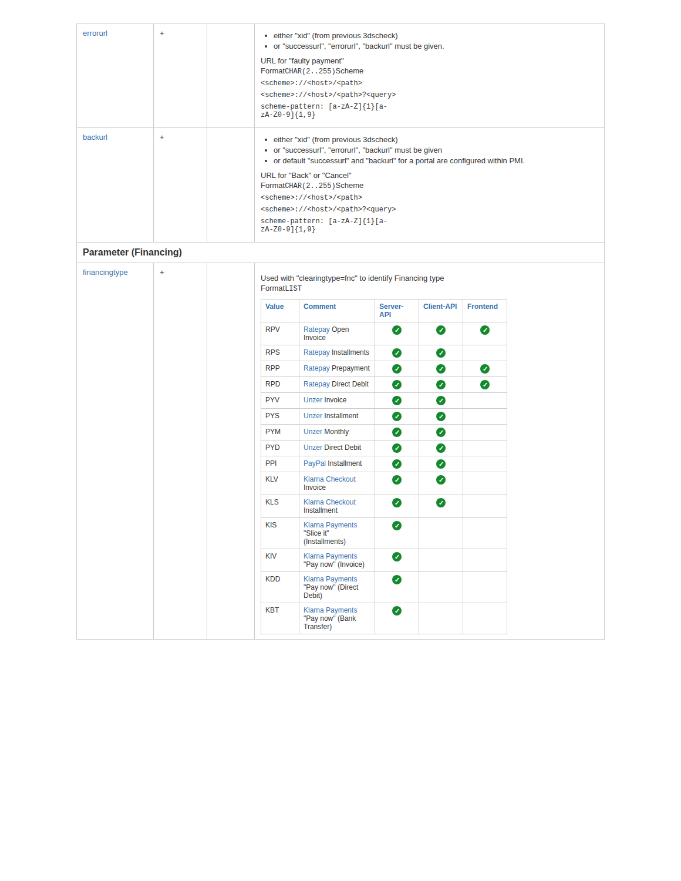| errorurl | + | | either "xid" (from previous 3dscheck) or "successurl", "errorurl", "backurl" must be given. URL for "faulty payment" Format CHAR(2..255) Scheme <scheme>://<host>/<path> <scheme>://<host>/<path>?<query> scheme-pattern: [a-zA-Z]{1}[a- zA-Z0-9]{1,9} |
| backurl | + | | either "xid" (from previous 3dscheck) or "successurl", "errorurl", "backurl" must be given or default "successurl" and "backurl" for a portal are configured within PMI. URL for "Back" or "Cancel" Format CHAR(2..255) Scheme <scheme>://<host>/<path> <scheme>://<host>/<path>?<query> scheme-pattern: [a-zA-Z]{1}[a- zA-Z0-9]{1,9} |
| Parameter (Financing) |
| financingtype | + | | Used with "clearingtype=fnc" to identify Financing type Format LIST / Value / Comment / Server-API / Client-API / Frontend / / --- / --- / --- / --- / --- / / RPV / Ratepay Open Invoice / ✓ / ✓ / ✓ / / RPS / Ratepay Installments / ✓ / ✓ / / / RPP / Ratepay Prepayment / ✓ / ✓ / ✓ / / RPD / Ratepay Direct Debit / ✓ / ✓ / ✓ / / PYV / Unzer Invoice / ✓ / ✓ / / / PYS / Unzer Installment / ✓ / ✓ / / / PYM / Unzer Monthly / ✓ / ✓ / / / PYD / Unzer Direct Debit / ✓ / ✓ / / / PPI / PayPal Installment / ✓ / ✓ / / / KLV / Klarna Checkout Invoice / ✓ / ✓ / / / KLS / Klarna Checkout Installment / ✓ / ✓ / / / KIS / Klarna Payments "Slice it" (Installments) / ✓ / / / / KIV / Klarna Payments "Pay now" (Invoice) / ✓ / / / / KDD / Klarna Payments "Pay now" (Direct Debit) / ✓ / / / / KBT / Klarna Payments "Pay now" (Bank Transfer) / ✓ / / / |